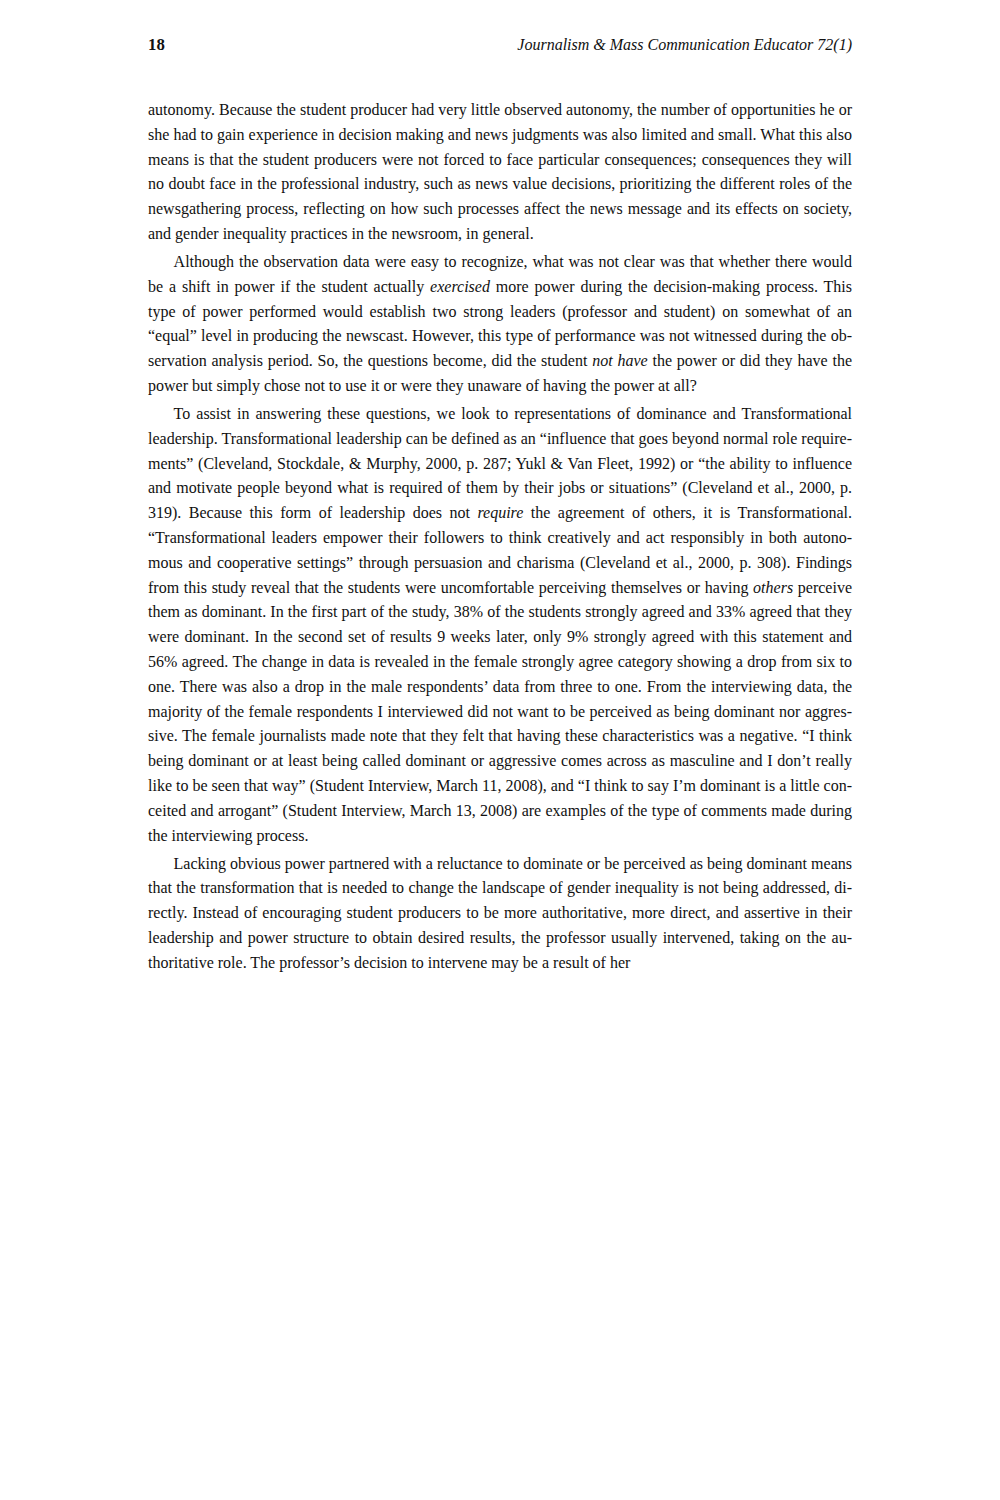18 Journalism & Mass Communication Educator 72(1)
autonomy. Because the student producer had very little observed autonomy, the number of opportunities he or she had to gain experience in decision making and news judgments was also limited and small. What this also means is that the student producers were not forced to face particular consequences; consequences they will no doubt face in the professional industry, such as news value decisions, prioritizing the different roles of the newsgathering process, reflecting on how such processes affect the news message and its effects on society, and gender inequality practices in the newsroom, in general.
Although the observation data were easy to recognize, what was not clear was that whether there would be a shift in power if the student actually exercised more power during the decision-making process. This type of power performed would establish two strong leaders (professor and student) on somewhat of an “equal” level in producing the newscast. However, this type of performance was not witnessed during the observation analysis period. So, the questions become, did the student not have the power or did they have the power but simply chose not to use it or were they unaware of having the power at all?
To assist in answering these questions, we look to representations of dominance and Transformational leadership. Transformational leadership can be defined as an “influence that goes beyond normal role requirements” (Cleveland, Stockdale, & Murphy, 2000, p. 287; Yukl & Van Fleet, 1992) or “the ability to influence and motivate people beyond what is required of them by their jobs or situations” (Cleveland et al., 2000, p. 319). Because this form of leadership does not require the agreement of others, it is Transformational. “Transformational leaders empower their followers to think creatively and act responsibly in both autonomous and cooperative settings” through persuasion and charisma (Cleveland et al., 2000, p. 308). Findings from this study reveal that the students were uncomfortable perceiving themselves or having others perceive them as dominant. In the first part of the study, 38% of the students strongly agreed and 33% agreed that they were dominant. In the second set of results 9 weeks later, only 9% strongly agreed with this statement and 56% agreed. The change in data is revealed in the female strongly agree category showing a drop from six to one. There was also a drop in the male respondents’ data from three to one. From the interviewing data, the majority of the female respondents I interviewed did not want to be perceived as being dominant nor aggressive. The female journalists made note that they felt that having these characteristics was a negative. “I think being dominant or at least being called dominant or aggressive comes across as masculine and I don’t really like to be seen that way” (Student Interview, March 11, 2008), and “I think to say I’m dominant is a little conceited and arrogant” (Student Interview, March 13, 2008) are examples of the type of comments made during the interviewing process.
Lacking obvious power partnered with a reluctance to dominate or be perceived as being dominant means that the transformation that is needed to change the landscape of gender inequality is not being addressed, directly. Instead of encouraging student producers to be more authoritative, more direct, and assertive in their leadership and power structure to obtain desired results, the professor usually intervened, taking on the authoritative role. The professor’s decision to intervene may be a result of her